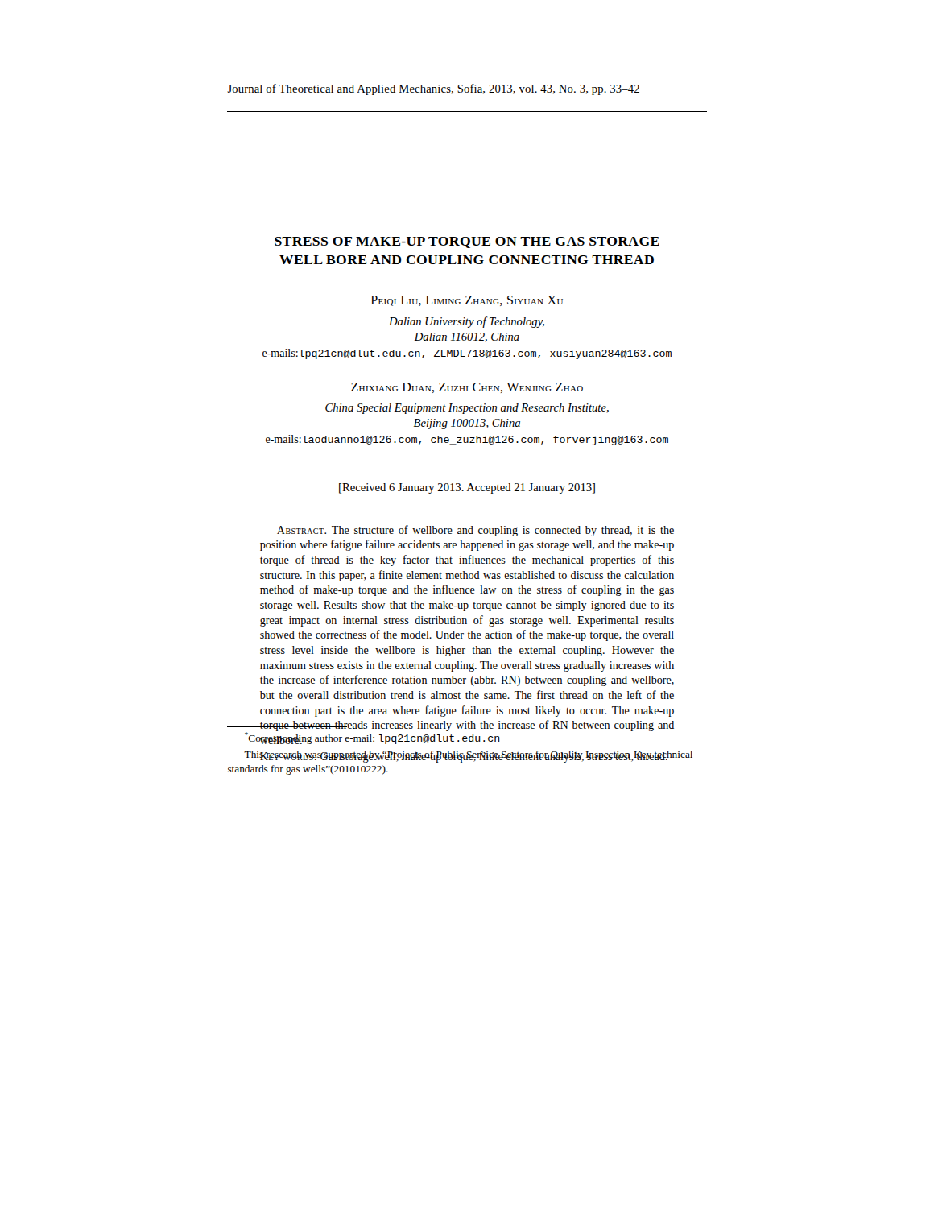Journal of Theoretical and Applied Mechanics, Sofia, 2013, vol. 43, No. 3, pp. 33–42
Stress of Make-up Torque on the Gas Storage
Well Bore and Coupling Connecting Thread
Peiqi Liu, Liming Zhang, Siyuan Xu
Dalian University of Technology,
Dalian 116012, China
e-mails:lpq21cn@dlut.edu.cn, ZLMDL718@163.com, xusiyuan284@163.com
Zhixiang Duan, Zuzhi Chen, Wenjing Zhao
China Special Equipment Inspection and Research Institute,
Beijing 100013, China
e-mails:laoduanno1@126.com, che_zuzhi@126.com, forverjing@163.com
[Received 6 January 2013. Accepted 21 January 2013]
Abstract. The structure of wellbore and coupling is connected by thread, it is the position where fatigue failure accidents are happened in gas storage well, and the make-up torque of thread is the key factor that influences the mechanical properties of this structure. In this paper, a finite element method was established to discuss the calculation method of make-up torque and the influence law on the stress of coupling in the gas storage well. Results show that the make-up torque cannot be simply ignored due to its great impact on internal stress distribution of gas storage well. Experimental results showed the correctness of the model. Under the action of the make-up torque, the overall stress level inside the wellbore is higher than the external coupling. However the maximum stress exists in the external coupling. The overall stress gradually increases with the increase of interference rotation number (abbr. RN) between coupling and wellbore, but the overall distribution trend is almost the same. The first thread on the left of the connection part is the area where fatigue failure is most likely to occur. The make-up torque between threads increases linearly with the increase of RN between coupling and wellbore.
Key words: Gas storage well, make-up torque, finite element analysis, stress test, thread.
*Corresponding author e-mail: lpq21cn@dlut.edu.cn
This research was supported by “Projects of Public Service Sectors for Quality Inspection-Key technical standards for gas wells”(201010222).